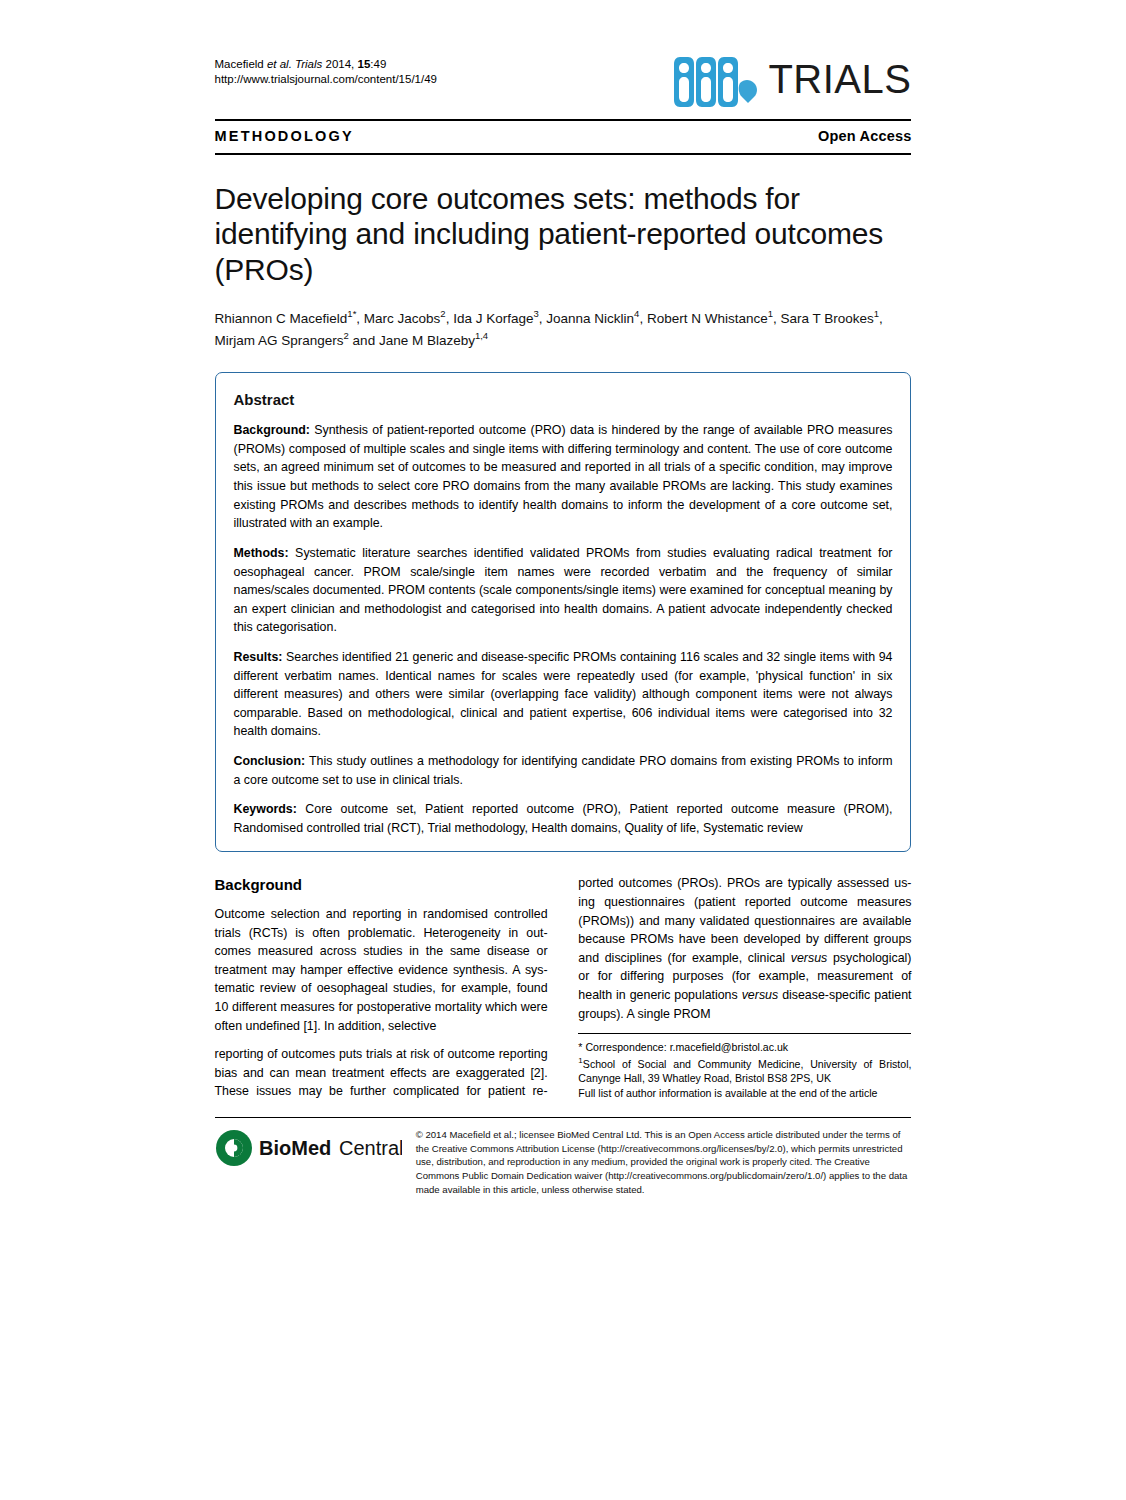Macefield et al. Trials 2014, 15:49
http://www.trialsjournal.com/content/15/1/49
TRIALS
Methodology
Open Access
Developing core outcomes sets: methods for identifying and including patient-reported outcomes (PROs)
Rhiannon C Macefield1*, Marc Jacobs2, Ida J Korfage3, Joanna Nicklin4, Robert N Whistance1, Sara T Brookes1, Mirjam AG Sprangers2 and Jane M Blazeby1,4
Abstract
Background: Synthesis of patient-reported outcome (PRO) data is hindered by the range of available PRO measures (PROMs) composed of multiple scales and single items with differing terminology and content. The use of core outcome sets, an agreed minimum set of outcomes to be measured and reported in all trials of a specific condition, may improve this issue but methods to select core PRO domains from the many available PROMs are lacking. This study examines existing PROMs and describes methods to identify health domains to inform the development of a core outcome set, illustrated with an example.
Methods: Systematic literature searches identified validated PROMs from studies evaluating radical treatment for oesophageal cancer. PROM scale/single item names were recorded verbatim and the frequency of similar names/scales documented. PROM contents (scale components/single items) were examined for conceptual meaning by an expert clinician and methodologist and categorised into health domains. A patient advocate independently checked this categorisation.
Results: Searches identified 21 generic and disease-specific PROMs containing 116 scales and 32 single items with 94 different verbatim names. Identical names for scales were repeatedly used (for example, 'physical function' in six different measures) and others were similar (overlapping face validity) although component items were not always comparable. Based on methodological, clinical and patient expertise, 606 individual items were categorised into 32 health domains.
Conclusion: This study outlines a methodology for identifying candidate PRO domains from existing PROMs to inform a core outcome set to use in clinical trials.
Keywords: Core outcome set, Patient reported outcome (PRO), Patient reported outcome measure (PROM), Randomised controlled trial (RCT), Trial methodology, Health domains, Quality of life, Systematic review
Background
Outcome selection and reporting in randomised controlled trials (RCTs) is often problematic. Heterogeneity in outcomes measured across studies in the same disease or treatment may hamper effective evidence synthesis. A systematic review of oesophageal studies, for example, found 10 different measures for postoperative mortality which were often undefined [1]. In addition, selective
reporting of outcomes puts trials at risk of outcome reporting bias and can mean treatment effects are exaggerated [2]. These issues may be further complicated for patient reported outcomes (PROs). PROs are typically assessed using questionnaires (patient reported outcome measures (PROMs)) and many validated questionnaires are available because PROMs have been developed by different groups and disciplines (for example, clinical versus psychological) or for differing purposes (for example, measurement of health in generic populations versus disease-specific patient groups). A single PROM
* Correspondence: r.macefield@bristol.ac.uk
1School of Social and Community Medicine, University of Bristol, Canynge Hall, 39 Whatley Road, Bristol BS8 2PS, UK
Full list of author information is available at the end of the article
BioMed Central
© 2014 Macefield et al.; licensee BioMed Central Ltd. This is an Open Access article distributed under the terms of the Creative Commons Attribution License (http://creativecommons.org/licenses/by/2.0), which permits unrestricted use, distribution, and reproduction in any medium, provided the original work is properly cited. The Creative Commons Public Domain Dedication waiver (http://creativecommons.org/publicdomain/zero/1.0/) applies to the data made available in this article, unless otherwise stated.